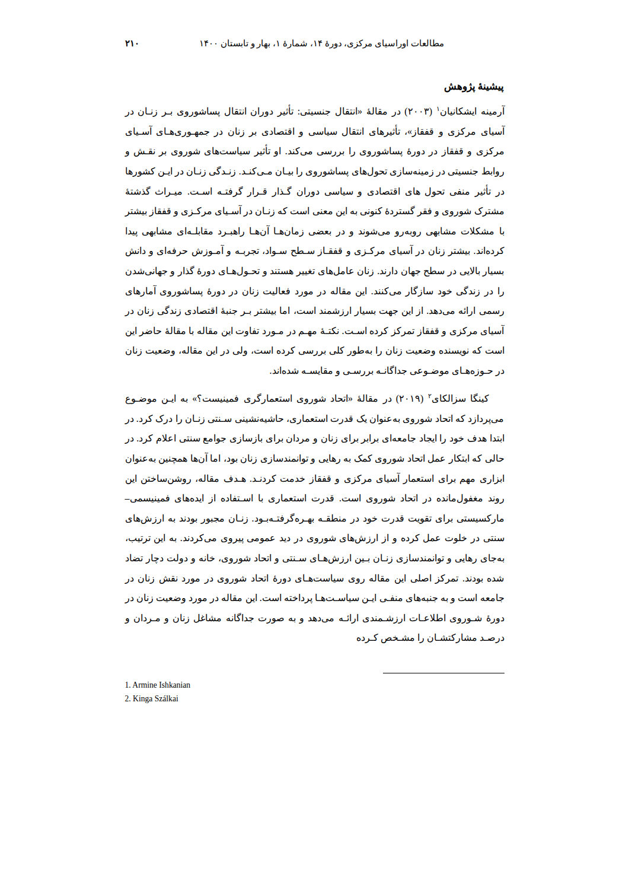۲۱۰ مطالعات اوراسیای مرکزی، دورۀ ۱۴، شمارۀ ۱، بهار و تابستان ۱۴۰۰
پیشینۀ پژوهش
آرمینه ایشکانیان۱ (۲۰۰۳) در مقالۀ «انتقال جنسیتی: تأثیر دوران انتقال پساشوروی بـر زنـان در آسیای مرکزی و قفقاز»، تأثیرهای انتقال سیاسی و اقتصادی بر زنان در جمهـوری‌هـای آسـیای مرکزی و قفقاز در دورۀ پساشوروی را بررسی می‌کند. او تأثیر سیاست‌های شوروی بر نقـش و روابط جنسیتی در زمینه‌سازی تحول‌های پساشوروی را بیـان مـی‌کنـد. زنـدگی زنـان در ایـن کشورها در تأثیر منفی تحول های اقتصادی و سیاسی دوران گـذار قـرار گرفتـه اسـت. میـراث گذشتۀ مشترک شوروی و فقر گستردۀ کنونی به این معنی است که زنـان در آسـیای مرکـزی و قفقاز بیشتر با مشکلات مشابهی روبه‌رو می‌شوند و در بعضی زمان‌هـا آن‌هـا راهبـرد مقابلـه‌ای مشابهی پیدا کرده‌اند. بیشتر زنان در آسیای مرکـزی و قفقـاز سـطح سـواد، تجربـه و آمـوزش حرفه‌ای و دانش بسیار بالایی در سطح جهان دارند. زنان عامل‌های تغییر هستند و تحـول‌هـای دورۀ گذار و جهانی‌شدن را در زندگی خود سازگار می‌کنند. این مقاله در مورد فعالیت زنان در دورۀ پساشوروی آمارهای رسمی ارائه می‌دهد. از این جهت بسیار ارزشمند است، اما بیشتر بـر جنبۀ اقتصادی زندگی زنان در آسیای مرکزی و قفقاز تمرکز کرده اسـت. نکتـۀ مهـم در مـورد تفاوت این مقاله با مقالۀ حاضر این است که نویسنده وضعیت زنان را به‌طور کلی بررسی کرده است، ولی در این مقاله، وضعیت زنان در حـوزه‌هـای موضـوعی جداگانـه بررسـی و مقایسـه شده‌اند.
کینگا سزالکای۲ (۲۰۱۹) در مقالۀ «اتحاد شوروی استعمارگری فمینیست؟» به ایـن موضـوع می‌پردازد که اتحاد شوروی به‌عنوان یک قدرت استعماری، حاشیه‌نشینی سـنتی زنـان را درک کرد. در ابتدا هدف خود را ایجاد جامعه‌ای برابر برای زنان و مردان برای بازسازی جوامع سنتی اعلام کرد. در حالی که ابتکار عمل اتحاد شوروی کمک به رهایی و توانمندسازی زنان بود، اما آن‌ها همچنین به‌عنوان ابزاری مهم برای استعمار آسیای مرکزی و قفقاز خدمت کردنـد. هـدف مقاله، روشن‌ساختن این روند مغفول‌مانده در اتحاد شوروی است. قدرت استعماری با اسـتفاده از ایده‌های فمینیسمی– مارکسیستی برای تقویت قدرت خود در منطقـه بهـره‌گرفتـه‌بـود. زنـان مجبور بودند به ارزش‌های سنتی در خلوت عمل کرده و از ارزش‌های شوروی در دید عمومی پیروی می‌کردند. به این ترتیب، به‌جای رهایی و توانمندسازی زنـان بـین ارزش‌هـای سـنتی و اتحاد شوروی، خانه و دولت دچار تضاد شده بودند. تمرکز اصلی این مقاله روی سیاست‌هـای دورۀ اتحاد شوروی در مورد نقش زنان در جامعه است و به جنبه‌های منفـی ایـن سیاسـت‌هـا پرداخته است. این مقاله در مورد وضعیت زنان در دورۀ شـوروی اطلاعـات ارزشـمندی ارائـه می‌دهد و به صورت جداگانه مشاغل زنان و مـردان و درصـد مشارکتشـان را مشـخص کـرده
1. Armine Ishkanian
2. Kinga Szálkai